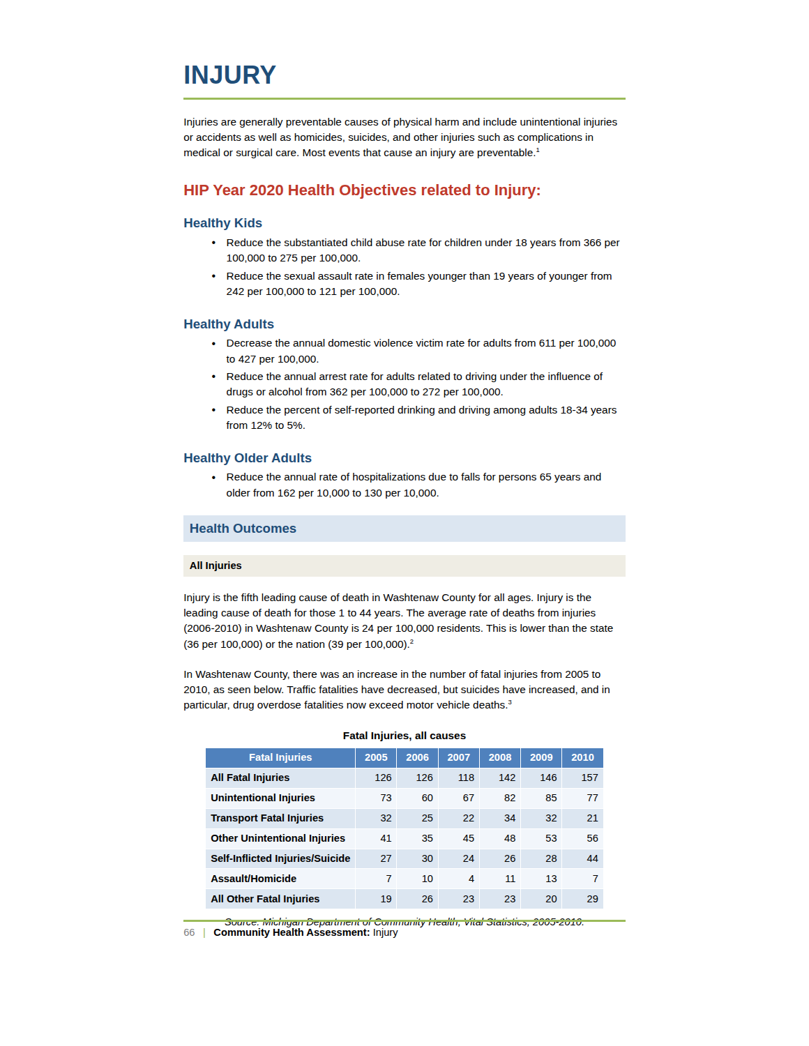INJURY
Injuries are generally preventable causes of physical harm and include unintentional injuries or accidents as well as homicides, suicides, and other injuries such as complications in medical or surgical care. Most events that cause an injury are preventable.1
HIP Year 2020 Health Objectives related to Injury:
Healthy Kids
Reduce the substantiated child abuse rate for children under 18 years from 366 per 100,000 to 275 per 100,000.
Reduce the sexual assault rate in females younger than 19 years of younger from 242 per 100,000 to 121 per 100,000.
Healthy Adults
Decrease the annual domestic violence victim rate for adults from 611 per 100,000 to 427 per 100,000.
Reduce the annual arrest rate for adults related to driving under the influence of drugs or alcohol from 362 per 100,000 to 272 per 100,000.
Reduce the percent of self-reported drinking and driving among adults 18-34 years from 12% to 5%.
Healthy Older Adults
Reduce the annual rate of hospitalizations due to falls for persons 65 years and older from 162 per 10,000 to 130 per 10,000.
Health Outcomes
All Injuries
Injury is the fifth leading cause of death in Washtenaw County for all ages. Injury is the leading cause of death for those 1 to 44 years. The average rate of deaths from injuries (2006-2010) in Washtenaw County is 24 per 100,000 residents. This is lower than the state (36 per 100,000) or the nation (39 per 100,000).2
In Washtenaw County, there was an increase in the number of fatal injuries from 2005 to 2010, as seen below. Traffic fatalities have decreased, but suicides have increased, and in particular, drug overdose fatalities now exceed motor vehicle deaths.3
Fatal Injuries, all causes
| Fatal Injuries | 2005 | 2006 | 2007 | 2008 | 2009 | 2010 |
| --- | --- | --- | --- | --- | --- | --- |
| All Fatal Injuries | 126 | 126 | 118 | 142 | 146 | 157 |
| Unintentional Injuries | 73 | 60 | 67 | 82 | 85 | 77 |
| Transport Fatal Injuries | 32 | 25 | 22 | 34 | 32 | 21 |
| Other Unintentional Injuries | 41 | 35 | 45 | 48 | 53 | 56 |
| Self-Inflicted Injuries/Suicide | 27 | 30 | 24 | 26 | 28 | 44 |
| Assault/Homicide | 7 | 10 | 4 | 11 | 13 | 7 |
| All Other Fatal Injuries | 19 | 26 | 23 | 23 | 20 | 29 |
Source: Michigan Department of Community Health, Vital Statistics, 2005-2010.
66|Community Health Assessment: Injury